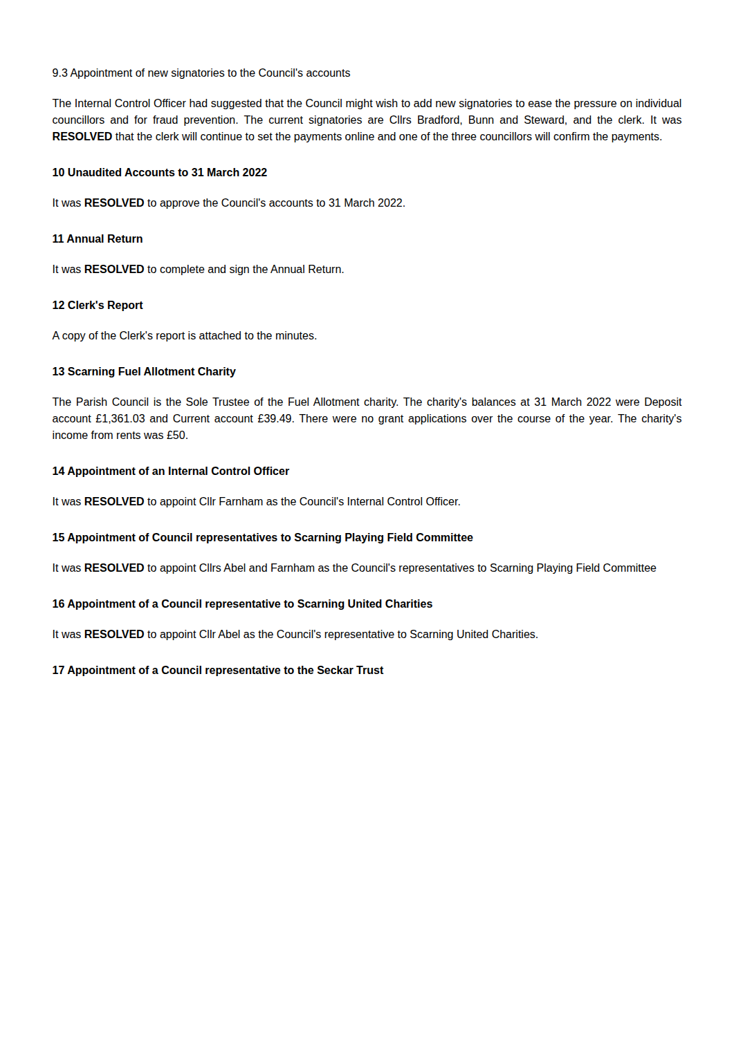9.3 Appointment of new signatories to the Council's accounts
The Internal Control Officer had suggested that the Council might wish to add new signatories to ease the pressure on individual councillors and for fraud prevention. The current signatories are Cllrs Bradford, Bunn and Steward, and the clerk. It was RESOLVED that the clerk will continue to set the payments online and one of the three councillors will confirm the payments.
10 Unaudited Accounts to 31 March 2022
It was RESOLVED to approve the Council's accounts to 31 March 2022.
11 Annual Return
It was RESOLVED to complete and sign the Annual Return.
12 Clerk's Report
A copy of the Clerk's report is attached to the minutes.
13 Scarning Fuel Allotment Charity
The Parish Council is the Sole Trustee of the Fuel Allotment charity. The charity's balances at 31 March 2022 were Deposit account £1,361.03 and Current account £39.49. There were no grant applications over the course of the year. The charity's income from rents was £50.
14 Appointment of an Internal Control Officer
It was RESOLVED to appoint Cllr Farnham as the Council's Internal Control Officer.
15 Appointment of Council representatives to Scarning Playing Field Committee
It was RESOLVED to appoint Cllrs Abel and Farnham as the Council's representatives to Scarning Playing Field Committee
16 Appointment of a Council representative to Scarning United Charities
It was RESOLVED to appoint Cllr Abel as the Council's representative to Scarning United Charities.
17 Appointment of a Council representative to the Seckar Trust